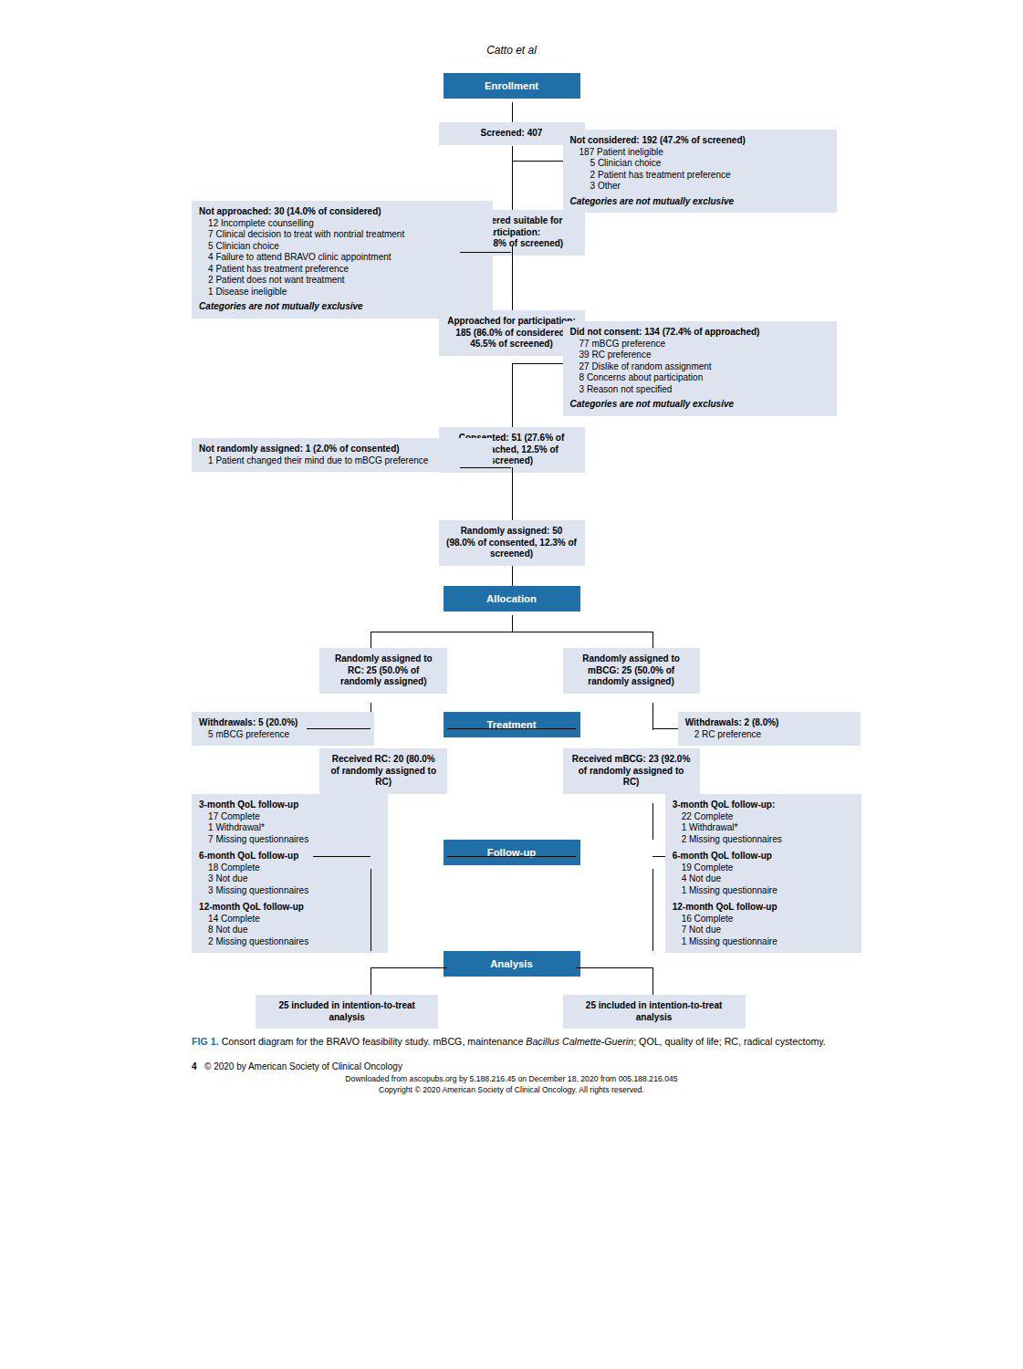Catto et al
Enrollment
Screened: 407
Not considered: 192 (47.2% of screened) 187 Patient ineligible 5 Clinician choice 2 Patient has treatment preference 3 Other Categories are not mutually exclusive
Considered suitable for participation:
215 (52.8% of screened)
Not approached: 30 (14.0% of considered) 12 Incomplete counselling 7 Clinical decision to treat with nontrial treatment 5 Clinician choice 4 Failure to attend BRAVO clinic appointment 4 Patient has treatment preference 2 Patient does not want treatment 1 Disease ineligible Categories are not mutually exclusive
Approached for participation:
185 (86.0% of considered, 45.5% of screened)
Did not consent: 134 (72.4% of approached) 77 mBCG preference 39 RC preference 27 Dislike of random assignment 8 Concerns about participation 3 Reason not specified Categories are not mutually exclusive
Consented: 51 (27.6% of approached, 12.5% of screened)
Not randomly assigned: 1 (2.0% of consented) 1 Patient changed their mind due to mBCG preference
Randomly assigned: 50 (98.0% of consented, 12.3% of screened)
Allocation
Randomly assigned to RC: 25 (50.0% of randomly assigned)
Randomly assigned to mBCG: 25 (50.0% of randomly assigned)
Treatment
Withdrawals: 5 (20.0%) 5 mBCG preference
Withdrawals: 2 (8.0%) 2 RC preference
Received RC: 20 (80.0% of randomly assigned to RC)
Received mBCG: 23 (92.0% of randomly assigned to RC)
Follow-up
3-month QoL follow-up 17 Complete 1 Withdrawal* 7 Missing questionnaires 6-month QoL follow-up 18 Complete 3 Not due 3 Missing questionnaires 12-month QoL follow-up 14 Complete 8 Not due 2 Missing questionnaires
3-month QoL follow-up: 22 Complete 1 Withdrawal* 2 Missing questionnaires 6-month QoL follow-up 19 Complete 4 Not due 1 Missing questionnaire 12-month QoL follow-up 16 Complete 7 Not due 1 Missing questionnaire
Analysis
25 included in intention-to-treat analysis
25 included in intention-to-treat analysis
FIG 1. Consort diagram for the BRAVO feasibility study. mBCG, maintenance Bacillus Calmette-Guerin; QOL, quality of life; RC, radical cystectomy.
4 © 2020 by American Society of Clinical Oncology
Downloaded from ascopubs.org by 5.188.216.45 on December 18, 2020 from 005.188.216.045
Copyright © 2020 American Society of Clinical Oncology. All rights reserved.